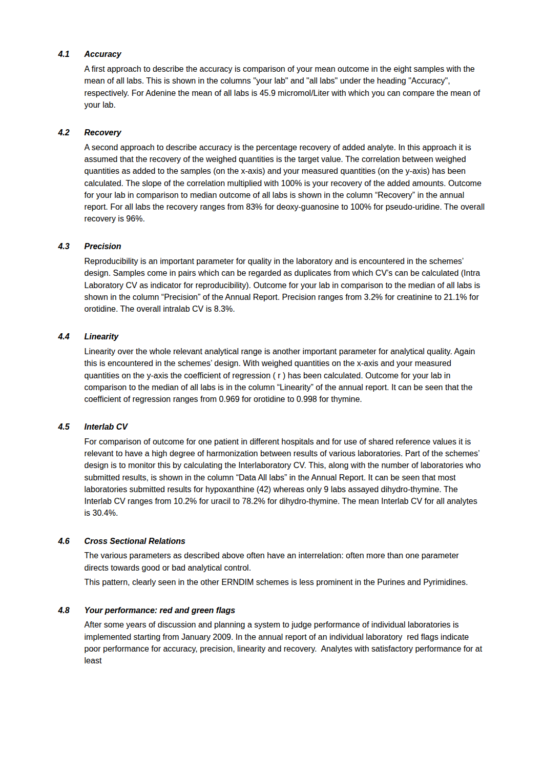4.1
Accuracy
A first approach to describe the accuracy is comparison of your mean outcome in the eight samples with the mean of all labs. This is shown in the columns "your lab" and "all labs" under the heading "Accuracy", respectively. For Adenine the mean of all labs is 45.9 micromol/Liter with which you can compare the mean of your lab.
4.2
Recovery
A second approach to describe accuracy is the percentage recovery of added analyte. In this approach it is assumed that the recovery of the weighed quantities is the target value. The correlation between weighed quantities as added to the samples (on the x-axis) and your measured quantities (on the y-axis) has been calculated. The slope of the correlation multiplied with 100% is your recovery of the added amounts. Outcome for your lab in comparison to median outcome of all labs is shown in the column “Recovery” in the annual report. For all labs the recovery ranges from 83% for deoxy-guanosine to 100% for pseudo-uridine. The overall recovery is 96%.
4.3
Precision
Reproducibility is an important parameter for quality in the laboratory and is encountered in the schemes’ design. Samples come in pairs which can be regarded as duplicates from which CV’s can be calculated (Intra Laboratory CV as indicator for reproducibility). Outcome for your lab in comparison to the median of all labs is shown in the column “Precision” of the Annual Report. Precision ranges from 3.2% for creatinine to 21.1% for orotidine. The overall intralab CV is 8.3%.
4.4
Linearity
Linearity over the whole relevant analytical range is another important parameter for analytical quality. Again this is encountered in the schemes’ design. With weighed quantities on the x-axis and your measured quantities on the y-axis the coefficient of regression ( r ) has been calculated. Outcome for your lab in comparison to the median of all labs is in the column “Linearity” of the annual report. It can be seen that the coefficient of regression ranges from 0.969 for orotidine to 0.998 for thymine.
4.5
Interlab CV
For comparison of outcome for one patient in different hospitals and for use of shared reference values it is relevant to have a high degree of harmonization between results of various laboratories. Part of the schemes’ design is to monitor this by calculating the Interlaboratory CV. This, along with the number of laboratories who submitted results, is shown in the column “Data All labs” in the Annual Report. It can be seen that most laboratories submitted results for hypoxanthine (42) whereas only 9 labs assayed dihydro-thymine. The Interlab CV ranges from 10.2% for uracil to 78.2% for dihydro-thymine. The mean Interlab CV for all analytes is 30.4%.
4.6
Cross Sectional Relations
The various parameters as described above often have an interrelation: often more than one parameter directs towards good or bad analytical control.
This pattern, clearly seen in the other ERNDIM schemes is less prominent in the Purines and Pyrimidines.
4.8
Your performance: red and green flags
After some years of discussion and planning a system to judge performance of individual laboratories is implemented starting from January 2009. In the annual report of an individual laboratory red flags indicate poor performance for accuracy, precision, linearity and recovery. Analytes with satisfactory performance for at least